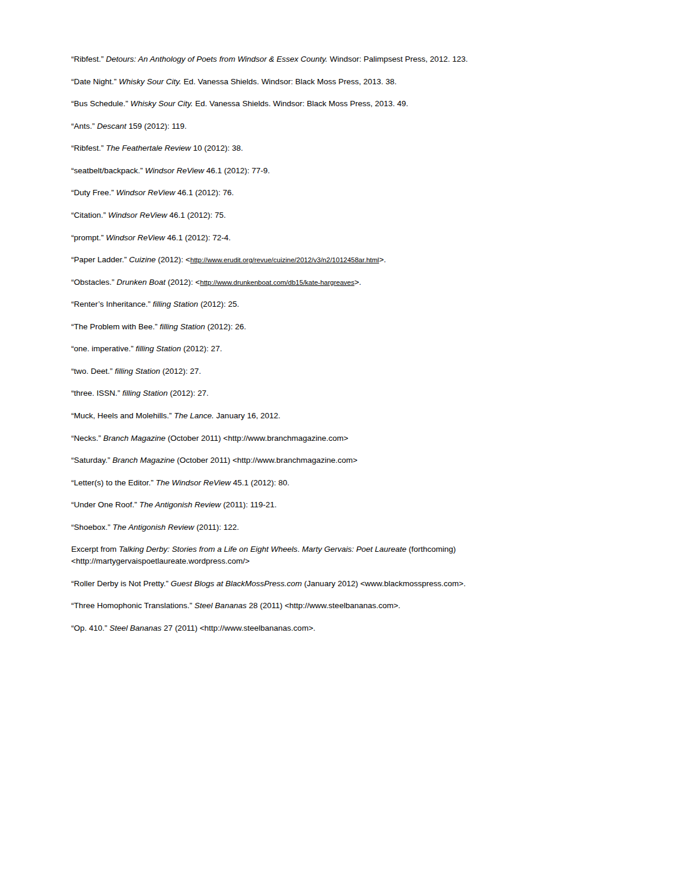“Ribfest.” Detours: An Anthology of Poets from Windsor & Essex County. Windsor: Palimpsest Press, 2012. 123.
“Date Night.” Whisky Sour City. Ed. Vanessa Shields. Windsor: Black Moss Press, 2013. 38.
“Bus Schedule.” Whisky Sour City. Ed. Vanessa Shields. Windsor: Black Moss Press, 2013. 49.
“Ants.” Descant 159 (2012): 119.
“Ribfest.” The Feathertale Review 10 (2012): 38.
“seatbelt/backpack.” Windsor ReView 46.1 (2012): 77-9.
“Duty Free.” Windsor ReView 46.1 (2012): 76.
“Citation.” Windsor ReView 46.1 (2012): 75.
“prompt.” Windsor ReView 46.1 (2012): 72-4.
“Paper Ladder.” Cuizine (2012): <http://www.erudit.org/revue/cuizine/2012/v3/n2/1012458ar.html>.
“Obstacles.” Drunken Boat (2012): <http://www.drunkenboat.com/db15/kate-hargreaves>.
“Renter’s Inheritance.” filling Station (2012): 25.
“The Problem with Bee.” filling Station (2012): 26.
“one. imperative.” filling Station (2012): 27.
“two. Deet.” filling Station (2012): 27.
“three. ISSN.” filling Station (2012): 27.
“Muck, Heels and Molehills.” The Lance. January 16, 2012.
“Necks.” Branch Magazine (October 2011) <http://www.branchmagazine.com>
“Saturday.” Branch Magazine (October 2011) <http://www.branchmagazine.com>
“Letter(s) to the Editor.” The Windsor ReView 45.1 (2012): 80.
“Under One Roof.” The Antigonish Review (2011): 119-21.
“Shoebox.” The Antigonish Review (2011): 122.
Excerpt from Talking Derby: Stories from a Life on Eight Wheels. Marty Gervais: Poet Laureate (forthcoming) <http://martygervaispoetlaureate.wordpress.com/>
“Roller Derby is Not Pretty.” Guest Blogs at BlackMossPress.com (January 2012) <www.blackmosspress.com>.
“Three Homophonic Translations.” Steel Bananas 28 (2011) <http://www.steelbananas.com>.
“Op. 410.” Steel Bananas 27 (2011) <http://www.steelbananas.com>.